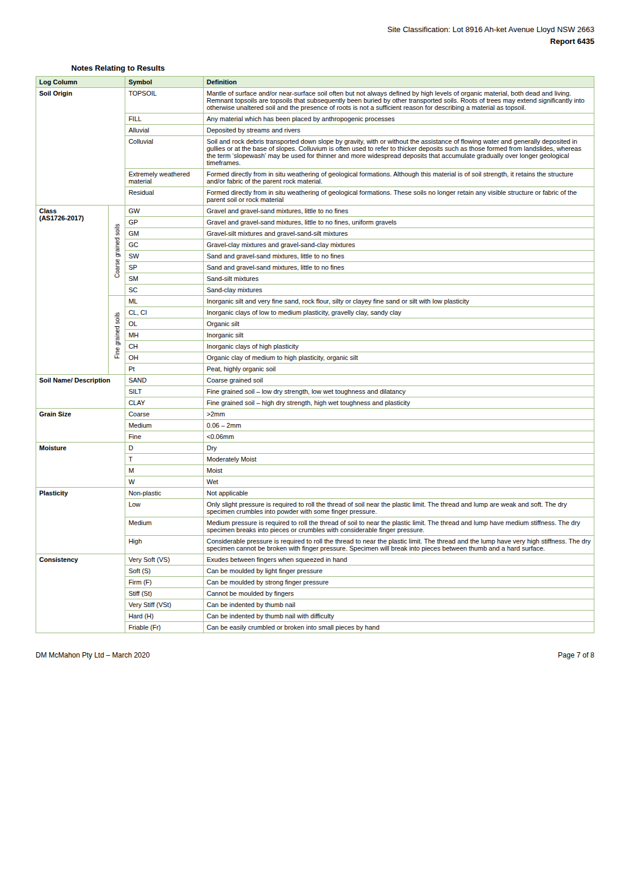Site Classification: Lot 8916 Ah-ket Avenue Lloyd NSW 2663
Report 6435
Notes Relating to Results
| Log Column | Symbol | Definition |
| --- | --- | --- |
| Soil Origin | TOPSOIL | Mantle of surface and/or near-surface soil often but not always defined by high levels of organic material, both dead and living. Remnant topsoils are topsoils that subsequently been buried by other transported soils. Roots of trees may extend significantly into otherwise unaltered soil and the presence of roots is not a sufficient reason for describing a material as topsoil. |
| FILL | Any material which has been placed by anthropogenic processes |
| Alluvial | Deposited by streams and rivers |
| Colluvial | Soil and rock debris transported down slope by gravity, with or without the assistance of flowing water and generally deposited in gullies or at the base of slopes. Colluvium is often used to refer to thicker deposits such as those formed from landslides, whereas the term ‘slopewash’ may be used for thinner and more widespread deposits that accumulate gradually over longer geological timeframes. |
| Extremely weathered material | Formed directly from in situ weathering of geological formations. Although this material is of soil strength, it retains the structure and/or fabric of the parent rock material. |
| Residual | Formed directly from in situ weathering of geological formations. These soils no longer retain any visible structure or fabric of the parent soil or rock material |
| Class (AS1726-2017) | Coarse grained soils | GW | Gravel and gravel-sand mixtures, little to no fines |
| GP | Gravel and gravel-sand mixtures, little to no fines, uniform gravels |
| GM | Gravel-silt mixtures and gravel-sand-silt mixtures |
| GC | Gravel-clay mixtures and gravel-sand-clay mixtures |
| SW | Sand and gravel-sand mixtures, little to no fines |
| SP | Sand and gravel-sand mixtures, little to no fines |
| SM | Sand-silt mixtures |
| SC | Sand-clay mixtures |
| Fine grained soils | ML | Inorganic silt and very fine sand, rock flour, silty or clayey fine sand or silt with low plasticity |
| CL, CI | Inorganic clays of low to medium plasticity, gravelly clay, sandy clay |
| OL | Organic silt |
| MH | Inorganic silt |
| CH | Inorganic clays of high plasticity |
| OH | Organic clay of medium to high plasticity, organic silt |
| Pt | Peat, highly organic soil |
| Soil Name/ Description | SAND | Coarse grained soil |
| SILT | Fine grained soil – low dry strength, low wet toughness and dilatancy |
| CLAY | Fine grained soil – high dry strength, high wet toughness and plasticity |
| Grain Size | Coarse | >2mm |
| Medium | 0.06 – 2mm |
| Fine | <0.06mm |
| Moisture | D | Dry |
| T | Moderately Moist |
| M | Moist |
| W | Wet |
| Plasticity | Non-plastic | Not applicable |
| Low | Only slight pressure is required to roll the thread of soil near the plastic limit. The thread and lump are weak and soft. The dry specimen crumbles into powder with some finger pressure. |
| Medium | Medium pressure is required to roll the thread of soil to near the plastic limit. The thread and lump have medium stiffness. The dry specimen breaks into pieces or crumbles with considerable finger pressure. |
| High | Considerable pressure is required to roll the thread to near the plastic limit. The thread and the lump have very high stiffness. The dry specimen cannot be broken with finger pressure. Specimen will break into pieces between thumb and a hard surface. |
| Consistency | Very Soft (VS) | Exudes between fingers when squeezed in hand |
| Soft (S) | Can be moulded by light finger pressure |
| Firm (F) | Can be moulded by strong finger pressure |
| Stiff (St) | Cannot be moulded by fingers |
| Very Stiff (VSt) | Can be indented by thumb nail |
| Hard (H) | Can be indented by thumb nail with difficulty |
| Friable (Fr) | Can be easily crumbled or broken into small pieces by hand |
DM McMahon Pty Ltd – March 2020 Page 7 of 8